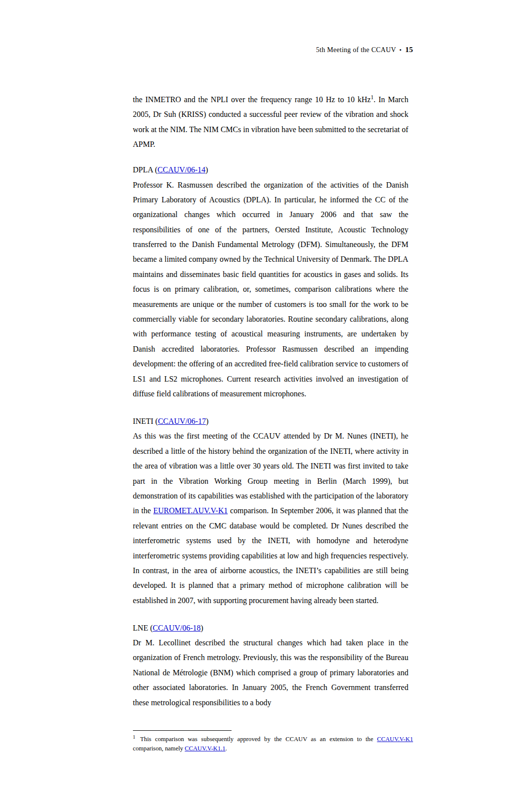5th Meeting of the CCAUV ▪ 15
the INMETRO and the NPLI over the frequency range 10 Hz to 10 kHz1. In March 2005, Dr Suh (KRISS) conducted a successful peer review of the vibration and shock work at the NIM. The NIM CMCs in vibration have been submitted to the secretariat of APMP.
DPLA (CCAUV/06-14)
Professor K. Rasmussen described the organization of the activities of the Danish Primary Laboratory of Acoustics (DPLA). In particular, he informed the CC of the organizational changes which occurred in January 2006 and that saw the responsibilities of one of the partners, Oersted Institute, Acoustic Technology transferred to the Danish Fundamental Metrology (DFM). Simultaneously, the DFM became a limited company owned by the Technical University of Denmark. The DPLA maintains and disseminates basic field quantities for acoustics in gases and solids. Its focus is on primary calibration, or, sometimes, comparison calibrations where the measurements are unique or the number of customers is too small for the work to be commercially viable for secondary laboratories. Routine secondary calibrations, along with performance testing of acoustical measuring instruments, are undertaken by Danish accredited laboratories. Professor Rasmussen described an impending development: the offering of an accredited free-field calibration service to customers of LS1 and LS2 microphones. Current research activities involved an investigation of diffuse field calibrations of measurement microphones.
INETI (CCAUV/06-17)
As this was the first meeting of the CCAUV attended by Dr M. Nunes (INETI), he described a little of the history behind the organization of the INETI, where activity in the area of vibration was a little over 30 years old. The INETI was first invited to take part in the Vibration Working Group meeting in Berlin (March 1999), but demonstration of its capabilities was established with the participation of the laboratory in the EUROMET.AUV.V-K1 comparison. In September 2006, it was planned that the relevant entries on the CMC database would be completed. Dr Nunes described the interferometric systems used by the INETI, with homodyne and heterodyne interferometric systems providing capabilities at low and high frequencies respectively. In contrast, in the area of airborne acoustics, the INETI’s capabilities are still being developed. It is planned that a primary method of microphone calibration will be established in 2007, with supporting procurement having already been started.
LNE (CCAUV/06-18)
Dr M. Lecollinet described the structural changes which had taken place in the organization of French metrology. Previously, this was the responsibility of the Bureau National de Métrologie (BNM) which comprised a group of primary laboratories and other associated laboratories. In January 2005, the French Government transferred these metrological responsibilities to a body
1 This comparison was subsequently approved by the CCAUV as an extension to the CCAUV.V-K1 comparison, namely CCAUV.V-K1.1.